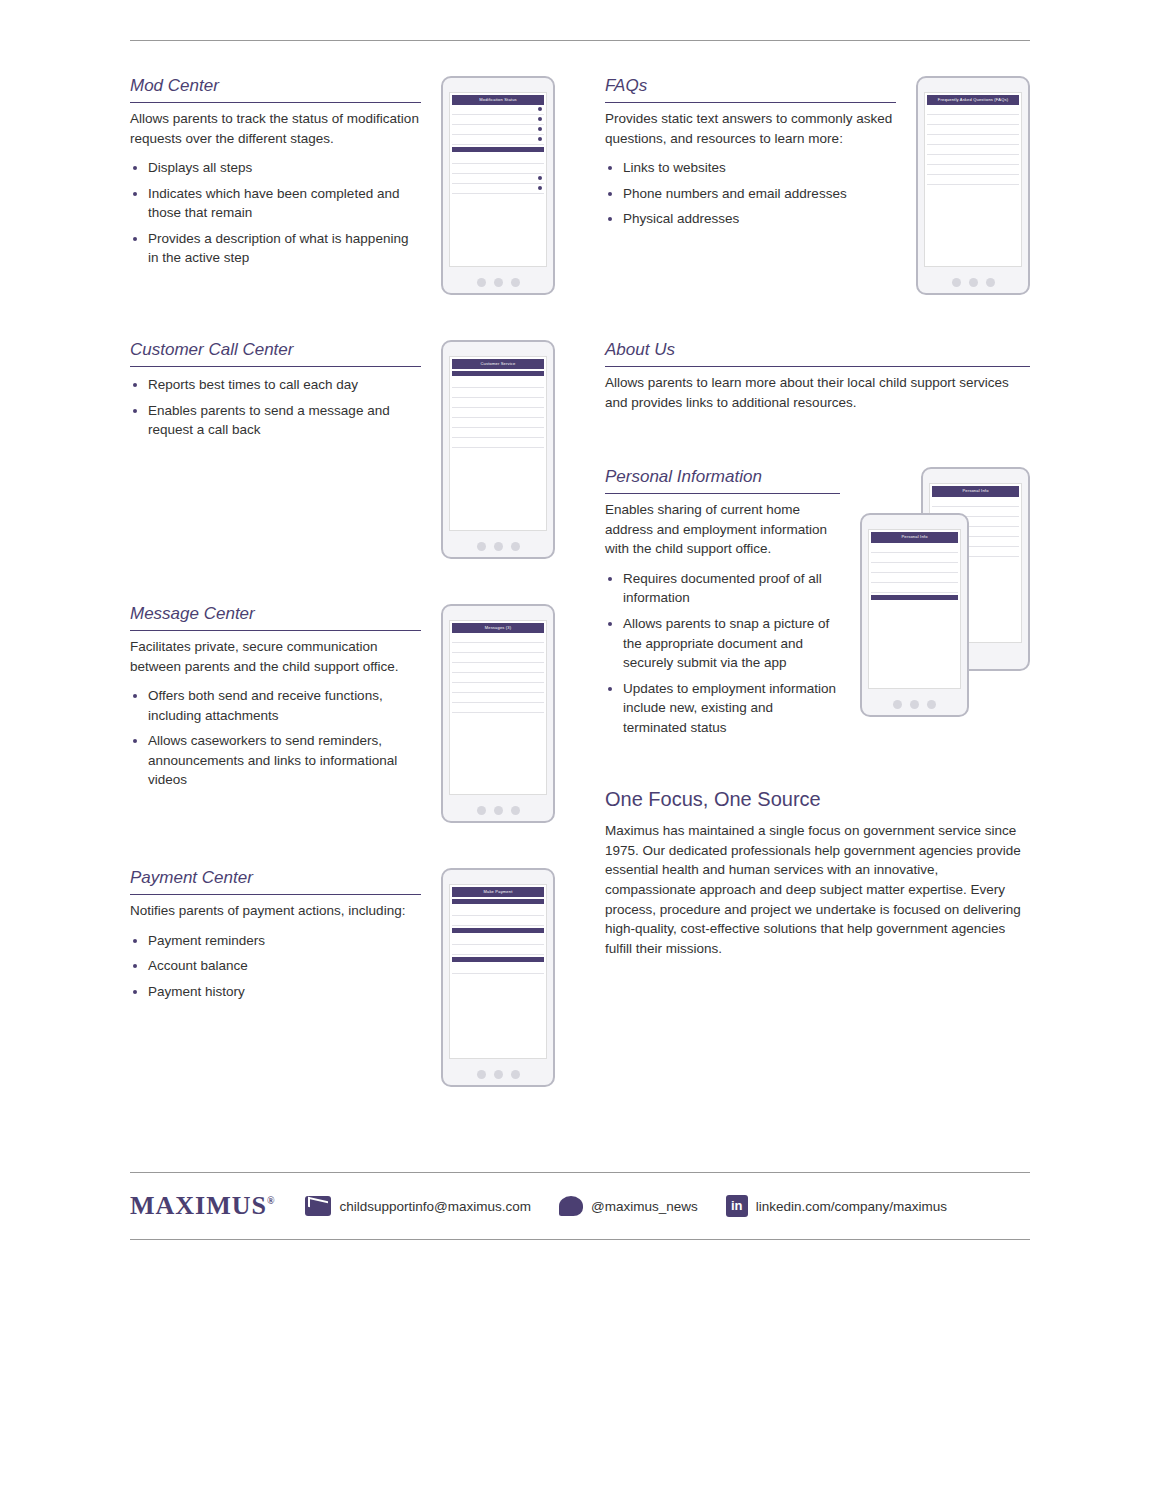Mod Center
Allows parents to track the status of modification requests over the different stages.
Displays all steps
Indicates which have been completed and those that remain
Provides a description of what is happening in the active step
Modification Status
Customer Call Center
Reports best times to call each day
Enables parents to send a message and request a call back
Customer Service
Message Center
Facilitates private, secure communication between parents and the child support office.
Offers both send and receive functions, including attachments
Allows caseworkers to send reminders, announcements and links to informational videos
Messages (3)
Payment Center
Notifies parents of payment actions, including:
Payment reminders
Account balance
Payment history
Make Payment
FAQs
Provides static text answers to commonly asked questions, and resources to learn more:
Links to websites
Phone numbers and email addresses
Physical addresses
Frequently Asked Questions (FAQs)
About Us
Allows parents to learn more about their local child support services and provides links to additional resources.
Personal Information
Enables sharing of current home address and employment information with the child support office.
Requires documented proof of all information
Allows parents to snap a picture of the appropriate document and securely submit via the app
Updates to employment information include new, existing and terminated status
Personal Info
Personal Info
One Focus, One Source
Maximus has maintained a single focus on government service since 1975. Our dedicated professionals help government agencies provide essential health and human services with an innovative, compassionate approach and deep subject matter expertise. Every process, procedure and project we undertake is focused on delivering high-quality, cost-effective solutions that help government agencies fulfill their missions.
MAXIMUS®
childsupportinfo@maximus.com
@maximus_news
in linkedin.com/company/maximus